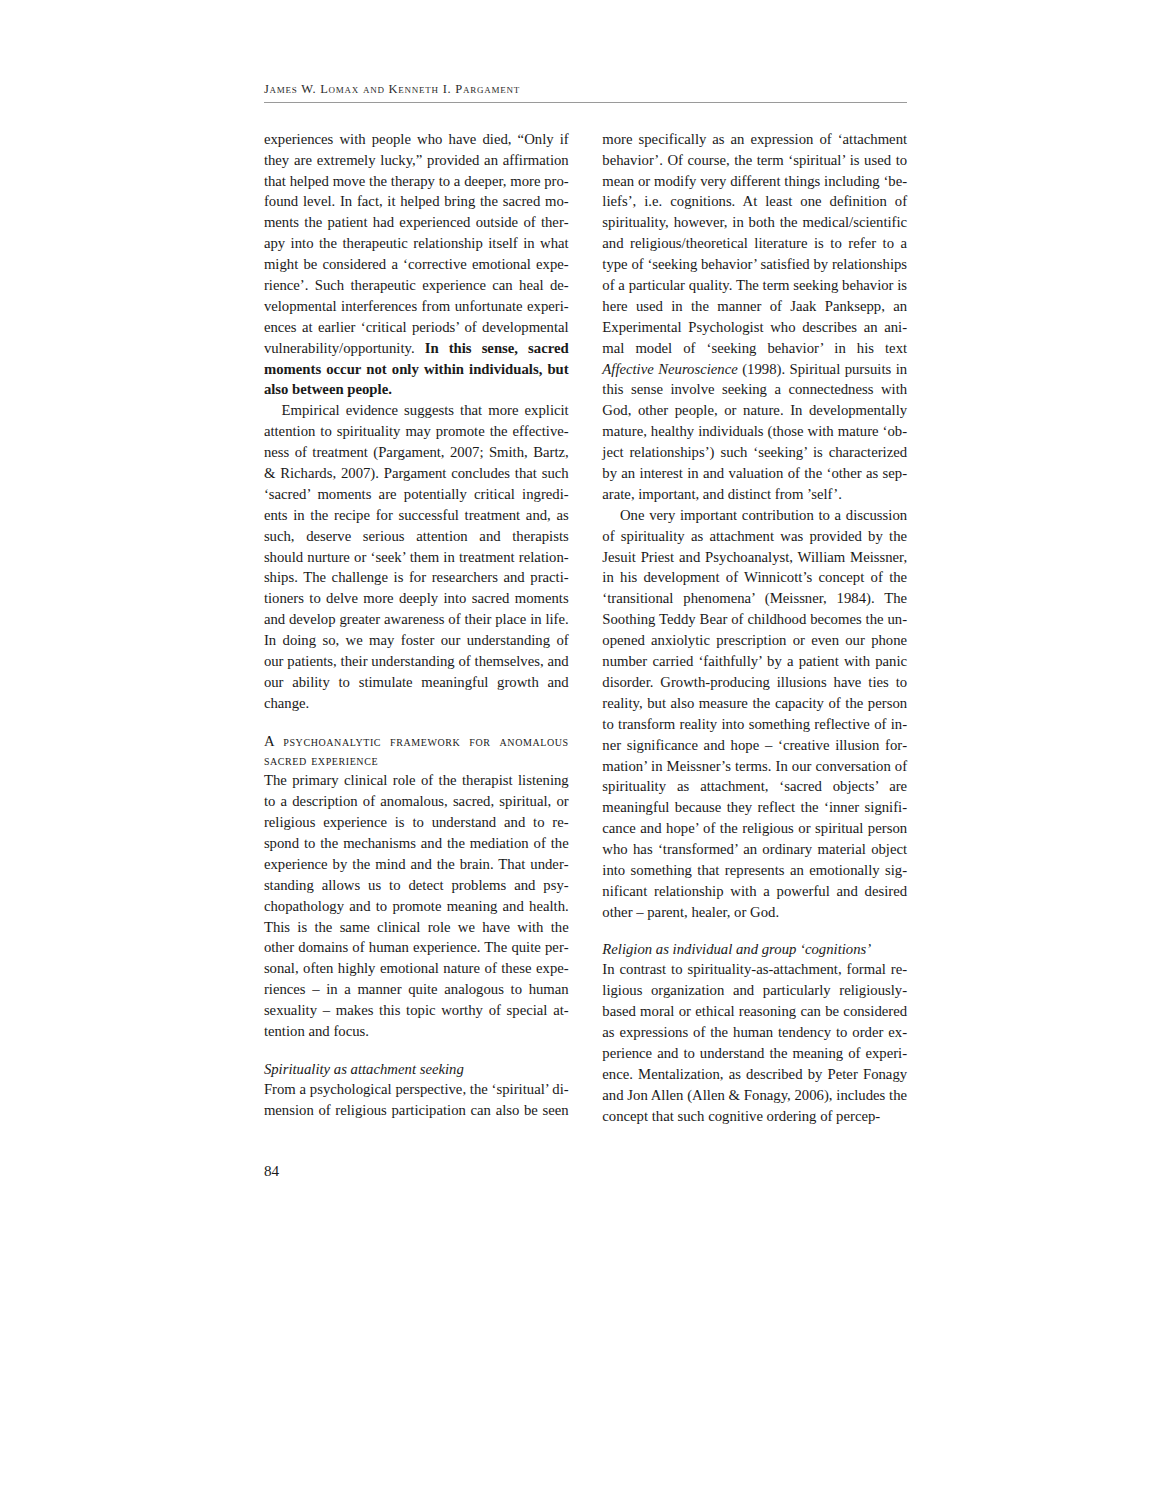James W. Lomax and Kenneth I. Pargament
experiences with people who have died, “Only if they are extremely lucky,” provided an affirmation that helped move the therapy to a deeper, more profound level. In fact, it helped bring the sacred moments the patient had experienced outside of therapy into the therapeutic relationship itself in what might be considered a ‘corrective emotional experience’. Such therapeutic experience can heal developmental interferences from unfortunate experiences at earlier ‘critical periods’ of developmental vulnerability/opportunity. In this sense, sacred moments occur not only within individuals, but also between people.
Empirical evidence suggests that more explicit attention to spirituality may promote the effectiveness of treatment (Pargament, 2007; Smith, Bartz, & Richards, 2007). Pargament concludes that such ‘sacred’ moments are potentially critical ingredients in the recipe for successful treatment and, as such, deserve serious attention and therapists should nurture or ‘seek’ them in treatment relationships. The challenge is for researchers and practitioners to delve more deeply into sacred moments and develop greater awareness of their place in life. In doing so, we may foster our understanding of our patients, their understanding of themselves, and our ability to stimulate meaningful growth and change.
A psychoanalytic framework for anomalous sacred experience
The primary clinical role of the therapist listening to a description of anomalous, sacred, spiritual, or religious experience is to understand and to respond to the mechanisms and the mediation of the experience by the mind and the brain. That understanding allows us to detect problems and psychopathology and to promote meaning and health. This is the same clinical role we have with the other domains of human experience. The quite personal, often highly emotional nature of these experiences – in a manner quite analogous to human sexuality – makes this topic worthy of special attention and focus.
Spirituality as attachment seeking
From a psychological perspective, the ‘spiritual’ dimension of religious participation can also be seen more specifically as an expression of ‘attachment behavior’. Of course, the term ‘spiritual’ is used to mean or modify very different things including ‘beliefs’, i.e. cognitions. At least one definition of spirituality, however, in both the medical/scientific and religious/theoretical literature is to refer to a type of ‘seeking behavior’ satisfied by relationships of a particular quality. The term seeking behavior is here used in the manner of Jaak Panksepp, an Experimental Psychologist who describes an animal model of ‘seeking behavior’ in his text Affective Neuroscience (1998). Spiritual pursuits in this sense involve seeking a connectedness with God, other people, or nature. In developmentally mature, healthy individuals (those with mature ‘object relationships’) such ‘seeking’ is characterized by an interest in and valuation of the ‘other as separate, important, and distinct from ’self’.
One very important contribution to a discussion of spirituality as attachment was provided by the Jesuit Priest and Psychoanalyst, William Meissner, in his development of Winnicott’s concept of the ‘transitional phenomena’ (Meissner, 1984). The Soothing Teddy Bear of childhood becomes the unopened anxiolytic prescription or even our phone number carried ‘faithfully’ by a patient with panic disorder. Growth-producing illusions have ties to reality, but also measure the capacity of the person to transform reality into something reflective of inner significance and hope – ‘creative illusion formation’ in Meissner’s terms. In our conversation of spirituality as attachment, ‘sacred objects’ are meaningful because they reflect the ‘inner significance and hope’ of the religious or spiritual person who has ‘transformed’ an ordinary material object into something that represents an emotionally significant relationship with a powerful and desired other – parent, healer, or God.
Religion as individual and group ‘cognitions’
In contrast to spirituality-as-attachment, formal religious organization and particularly religiously-based moral or ethical reasoning can be considered as expressions of the human tendency to order experience and to understand the meaning of experience. Mentalization, as described by Peter Fonagy and Jon Allen (Allen & Fonagy, 2006), includes the concept that such cognitive ordering of percep-
84